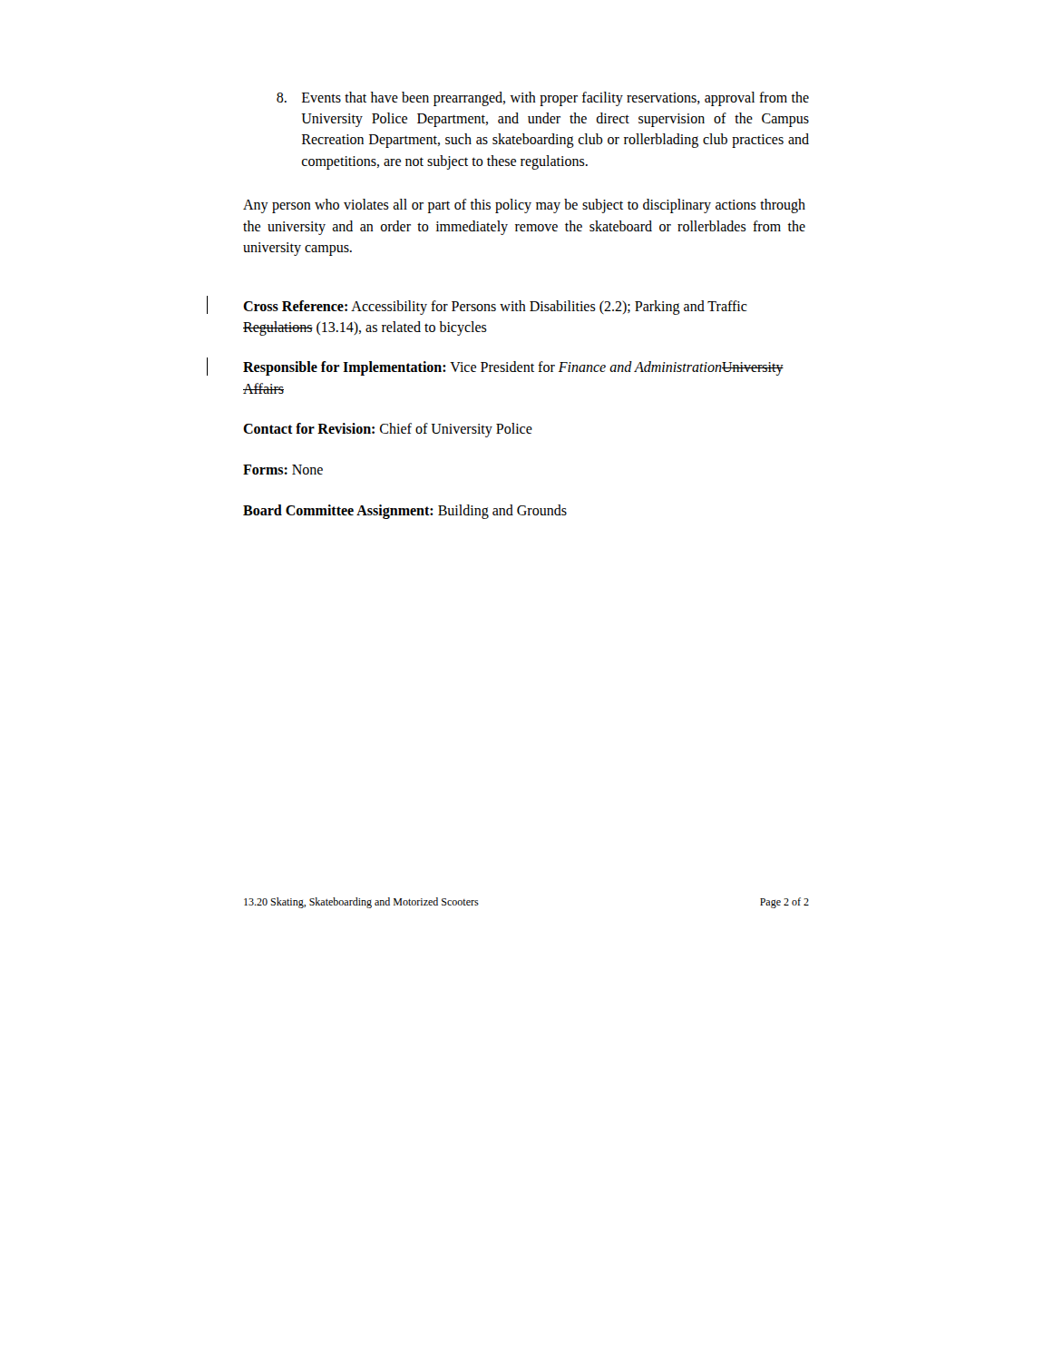Events that have been prearranged, with proper facility reservations, approval from the University Police Department, and under the direct supervision of the Campus Recreation Department, such as skateboarding club or rollerblading club practices and competitions, are not subject to these regulations.
Any person who violates all or part of this policy may be subject to disciplinary actions through the university and an order to immediately remove the skateboard or rollerblades from the university campus.
Cross Reference: Accessibility for Persons with Disabilities (2.2); Parking and Traffic Regulations (13.14), as related to bicycles
Responsible for Implementation: Vice President for Finance and Administration University Affairs
Contact for Revision: Chief of University Police
Forms: None
Board Committee Assignment: Building and Grounds
13.20 Skating, Skateboarding and Motorized Scooters
Page 2 of 2